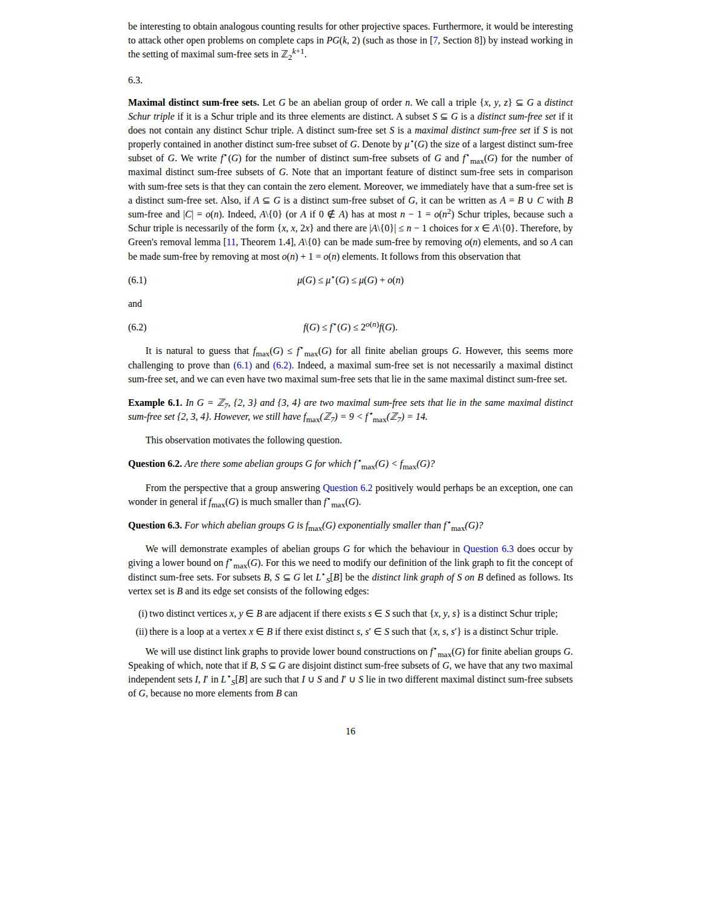be interesting to obtain analogous counting results for other projective spaces. Furthermore, it would be interesting to attack other open problems on complete caps in PG(k, 2) (such as those in [7, Section 8]) by instead working in the setting of maximal sum-free sets in ℤ2k+1.
6.3.
Maximal distinct sum-free sets.
Let G be an abelian group of order n. We call a triple {x, y, z} ⊆ G a distinct Schur triple if it is a Schur triple and its three elements are distinct. A subset S ⊆ G is a distinct sum-free set if it does not contain any distinct Schur triple. A distinct sum-free set S is a maximal distinct sum-free set if S is not properly contained in another distinct sum-free subset of G. Denote by μ⋆(G) the size of a largest distinct sum-free subset of G. We write f⋆(G) for the number of distinct sum-free subsets of G and f⋆max(G) for the number of maximal distinct sum-free subsets of G. Note that an important feature of distinct sum-free sets in comparison with sum-free sets is that they can contain the zero element. Moreover, we immediately have that a sum-free set is a distinct sum-free set. Also, if A ⊆ G is a distinct sum-free subset of G, it can be written as A = B ∪ C with B sum-free and |C| = o(n). Indeed, A\{0} (or A if 0 ∉ A) has at most n − 1 = o(n2) Schur triples, because such a Schur triple is necessarily of the form {x, x, 2x} and there are |A\{0}| ≤ n − 1 choices for x ∈ A\{0}. Therefore, by Green's removal lemma [11, Theorem 1.4], A\{0} can be made sum-free by removing o(n) elements, and so A can be made sum-free by removing at most o(n) + 1 = o(n) elements. It follows from this observation that
(6.1) μ(G) ≤ μ⋆(G) ≤ μ(G) + o(n)
and
(6.2) f(G) ≤ f⋆(G) ≤ 2o(n)f(G).
It is natural to guess that fmax(G) ≤ f⋆max(G) for all finite abelian groups G. However, this seems more challenging to prove than (6.1) and (6.2). Indeed, a maximal sum-free set is not necessarily a maximal distinct sum-free set, and we can even have two maximal sum-free sets that lie in the same maximal distinct sum-free set.
Example 6.1. In G = ℤ7, {2, 3} and {3, 4} are two maximal sum-free sets that lie in the same maximal distinct sum-free set {2, 3, 4}. However, we still have fmax(ℤ7) = 9 < f⋆max(ℤ7) = 14.
This observation motivates the following question.
Question 6.2. Are there some abelian groups G for which f⋆max(G) < fmax(G)?
From the perspective that a group answering Question 6.2 positively would perhaps be an exception, one can wonder in general if fmax(G) is much smaller than f⋆max(G).
Question 6.3. For which abelian groups G is fmax(G) exponentially smaller than f⋆max(G)?
We will demonstrate examples of abelian groups G for which the behaviour in Question 6.3 does occur by giving a lower bound on f⋆max(G). For this we need to modify our definition of the link graph to fit the concept of distinct sum-free sets. For subsets B, S ⊆ G let L⋆S[B] be the distinct link graph of S on B defined as follows. Its vertex set is B and its edge set consists of the following edges:
(i) two distinct vertices x, y ∈ B are adjacent if there exists s ∈ S such that {x, y, s} is a distinct Schur triple;
(ii) there is a loop at a vertex x ∈ B if there exist distinct s, s′ ∈ S such that {x, s, s′} is a distinct Schur triple.
We will use distinct link graphs to provide lower bound constructions on f⋆max(G) for finite abelian groups G. Speaking of which, note that if B, S ⊆ G are disjoint distinct sum-free subsets of G, we have that any two maximal independent sets I, I′ in L⋆S[B] are such that I ∪ S and I′ ∪ S lie in two different maximal distinct sum-free subsets of G, because no more elements from B can
16